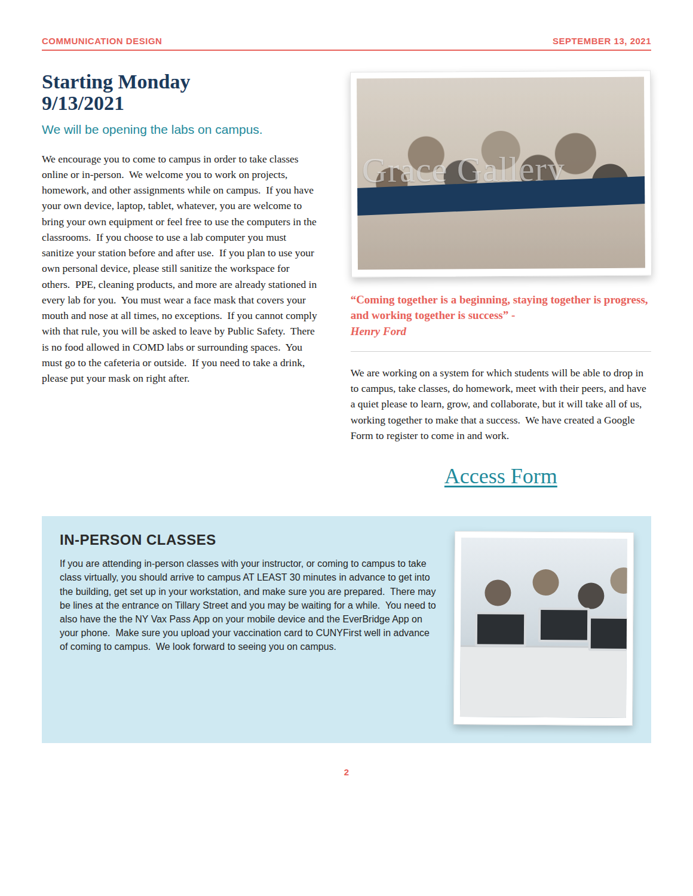Communication Design September 13, 2021
Starting Monday
9/13/2021
We will be opening the labs on campus.
We encourage you to come to campus in order to take classes online or in-person. We welcome you to work on projects, homework, and other assignments while on campus. If you have your own device, laptop, tablet, whatever, you are welcome to bring your own equipment or feel free to use the computers in the classrooms. If you choose to use a lab computer you must sanitize your station before and after use. If you plan to use your own personal device, please still sanitize the workspace for others. PPE, cleaning products, and more are already stationed in every lab for you. You must wear a face mask that covers your mouth and nose at all times, no exceptions. If you cannot comply with that rule, you will be asked to leave by Public Safety. There is no food allowed in COMD labs or surrounding spaces. You must go to the cafeteria or outside. If you need to take a drink, please put your mask on right after.
Grace Gallery
“Coming together is a beginning, staying together is progress, and working together is success” - Henry Ford
We are working on a system for which students will be able to drop in to campus, take classes, do homework, meet with their peers, and have a quiet please to learn, grow, and collaborate, but it will take all of us, working together to make that a success. We have created a Google Form to register to come in and work.
Access Form
In-Person Classes
If you are attending in-person classes with your instructor, or coming to campus to take class virtually, you should arrive to campus AT LEAST 30 minutes in advance to get into the building, get set up in your workstation, and make sure you are prepared. There may be lines at the entrance on Tillary Street and you may be waiting for a while. You need to also have the the NY Vax Pass App on your mobile device and the EverBridge App on your phone. Make sure you upload your vaccination card to CUNYFirst well in advance of coming to campus. We look forward to seeing you on campus.
2